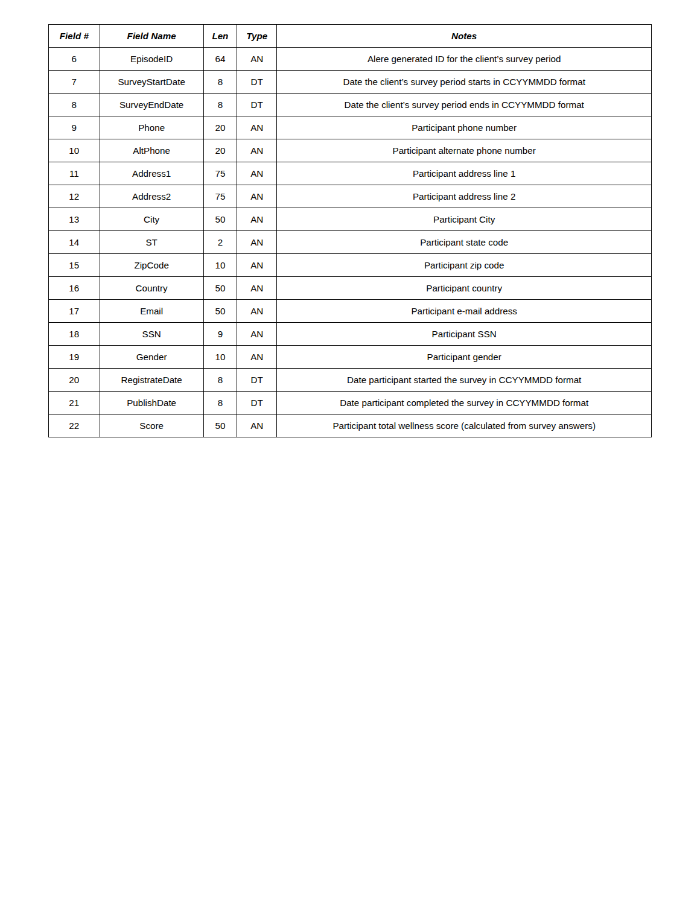| Field # | Field Name | Len | Type | Notes |
| --- | --- | --- | --- | --- |
| 6 | EpisodeID | 64 | AN | Alere generated ID for the client’s survey period |
| 7 | SurveyStartDate | 8 | DT | Date the client’s survey period starts in CCYYMMDD format |
| 8 | SurveyEndDate | 8 | DT | Date the client’s survey period ends in CCYYMMDD format |
| 9 | Phone | 20 | AN | Participant phone number |
| 10 | AltPhone | 20 | AN | Participant alternate phone number |
| 11 | Address1 | 75 | AN | Participant address line 1 |
| 12 | Address2 | 75 | AN | Participant address line 2 |
| 13 | City | 50 | AN | Participant City |
| 14 | ST | 2 | AN | Participant state code |
| 15 | ZipCode | 10 | AN | Participant zip code |
| 16 | Country | 50 | AN | Participant country |
| 17 | Email | 50 | AN | Participant e-mail address |
| 18 | SSN | 9 | AN | Participant SSN |
| 19 | Gender | 10 | AN | Participant gender |
| 20 | RegistrateDate | 8 | DT | Date participant started the survey in CCYYMMDD format |
| 21 | PublishDate | 8 | DT | Date participant completed the survey in CCYYMMDD format |
| 22 | Score | 50 | AN | Participant total wellness score (calculated from survey answers) |